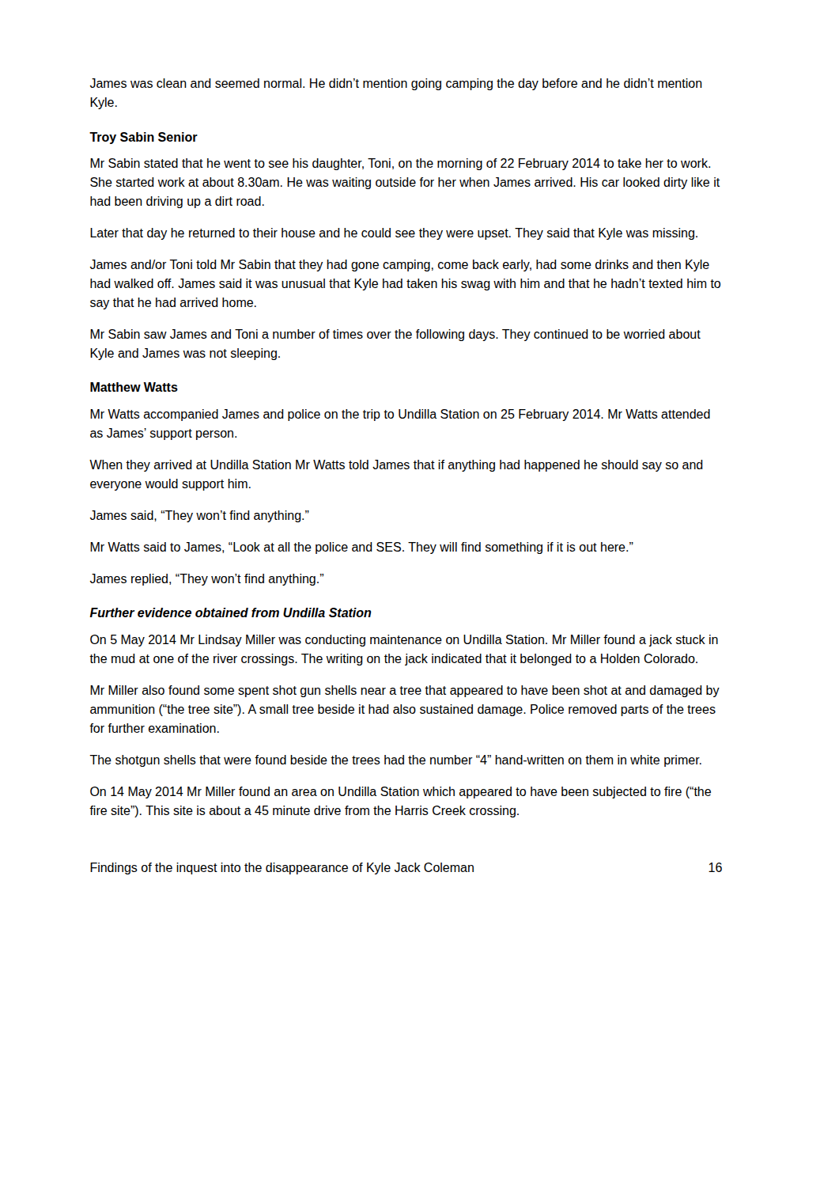James was clean and seemed normal. He didn’t mention going camping the day before and he didn’t mention Kyle.
Troy Sabin Senior
Mr Sabin stated that he went to see his daughter, Toni, on the morning of 22 February 2014 to take her to work. She started work at about 8.30am. He was waiting outside for her when James arrived. His car looked dirty like it had been driving up a dirt road.
Later that day he returned to their house and he could see they were upset. They said that Kyle was missing.
James and/or Toni told Mr Sabin that they had gone camping, come back early, had some drinks and then Kyle had walked off. James said it was unusual that Kyle had taken his swag with him and that he hadn’t texted him to say that he had arrived home.
Mr Sabin saw James and Toni a number of times over the following days. They continued to be worried about Kyle and James was not sleeping.
Matthew Watts
Mr Watts accompanied James and police on the trip to Undilla Station on 25 February 2014. Mr Watts attended as James’ support person.
When they arrived at Undilla Station Mr Watts told James that if anything had happened he should say so and everyone would support him.
James said, “They won’t find anything.”
Mr Watts said to James, “Look at all the police and SES. They will find something if it is out here.”
James replied, “They won’t find anything.”
Further evidence obtained from Undilla Station
On 5 May 2014 Mr Lindsay Miller was conducting maintenance on Undilla Station. Mr Miller found a jack stuck in the mud at one of the river crossings. The writing on the jack indicated that it belonged to a Holden Colorado.
Mr Miller also found some spent shot gun shells near a tree that appeared to have been shot at and damaged by ammunition (“the tree site”). A small tree beside it had also sustained damage. Police removed parts of the trees for further examination.
The shotgun shells that were found beside the trees had the number “4” hand-written on them in white primer.
On 14 May 2014 Mr Miller found an area on Undilla Station which appeared to have been subjected to fire (“the fire site”). This site is about a 45 minute drive from the Harris Creek crossing.
Findings of the inquest into the disappearance of Kyle Jack Coleman 16